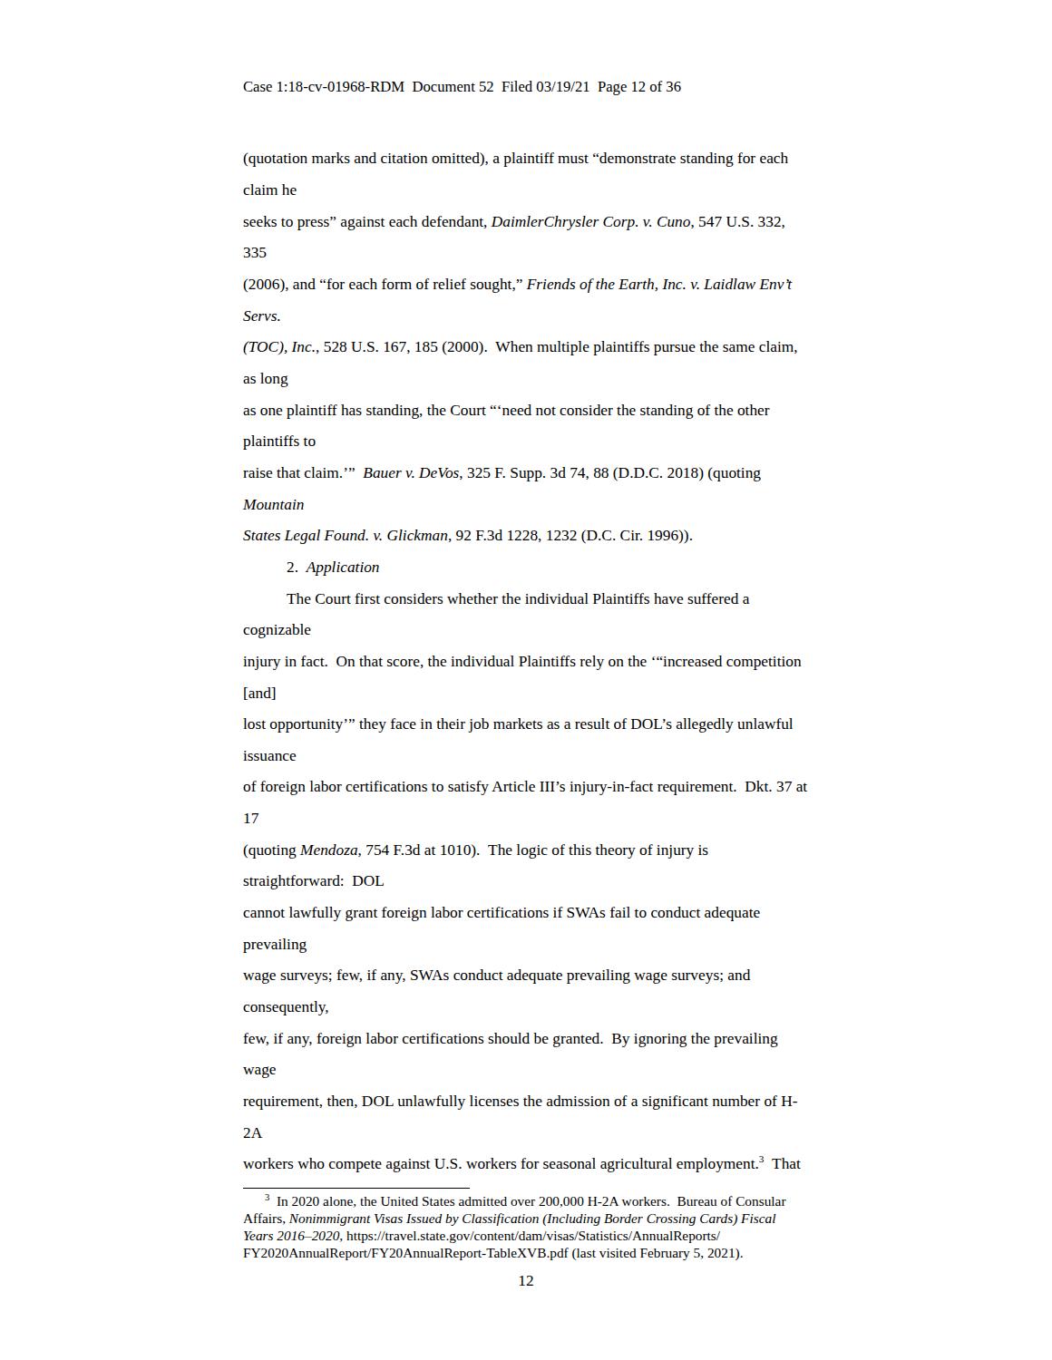Case 1:18-cv-01968-RDM Document 52 Filed 03/19/21 Page 12 of 36
(quotation marks and citation omitted), a plaintiff must “demonstrate standing for each claim he
seeks to press” against each defendant, DaimlerChrysler Corp. v. Cuno, 547 U.S. 332, 335
(2006), and “for each form of relief sought,” Friends of the Earth, Inc. v. Laidlaw Env’t Servs.
(TOC), Inc., 528 U.S. 167, 185 (2000). When multiple plaintiffs pursue the same claim, as long
as one plaintiff has standing, the Court “‘need not consider the standing of the other plaintiffs to
raise that claim.’” Bauer v. DeVos, 325 F. Supp. 3d 74, 88 (D.D.C. 2018) (quoting Mountain
States Legal Found. v. Glickman, 92 F.3d 1228, 1232 (D.C. Cir. 1996)).
2. Application
The Court first considers whether the individual Plaintiffs have suffered a cognizable
injury in fact. On that score, the individual Plaintiffs rely on the ‘“increased competition [and]
lost opportunity’” they face in their job markets as a result of DOL’s allegedly unlawful issuance
of foreign labor certifications to satisfy Article III’s injury-in-fact requirement. Dkt. 37 at 17
(quoting Mendoza, 754 F.3d at 1010). The logic of this theory of injury is straightforward: DOL
cannot lawfully grant foreign labor certifications if SWAs fail to conduct adequate prevailing
wage surveys; few, if any, SWAs conduct adequate prevailing wage surveys; and consequently,
few, if any, foreign labor certifications should be granted. By ignoring the prevailing wage
requirement, then, DOL unlawfully licenses the admission of a significant number of H-2A
workers who compete against U.S. workers for seasonal agricultural employment.3 That
3 In 2020 alone, the United States admitted over 200,000 H-2A workers. Bureau of Consular Affairs, Nonimmigrant Visas Issued by Classification (Including Border Crossing Cards) Fiscal Years 2016–2020, https://travel.state.gov/content/dam/visas/Statistics/AnnualReports/ FY2020AnnualReport/FY20AnnualReport-TableXVB.pdf (last visited February 5, 2021).
12